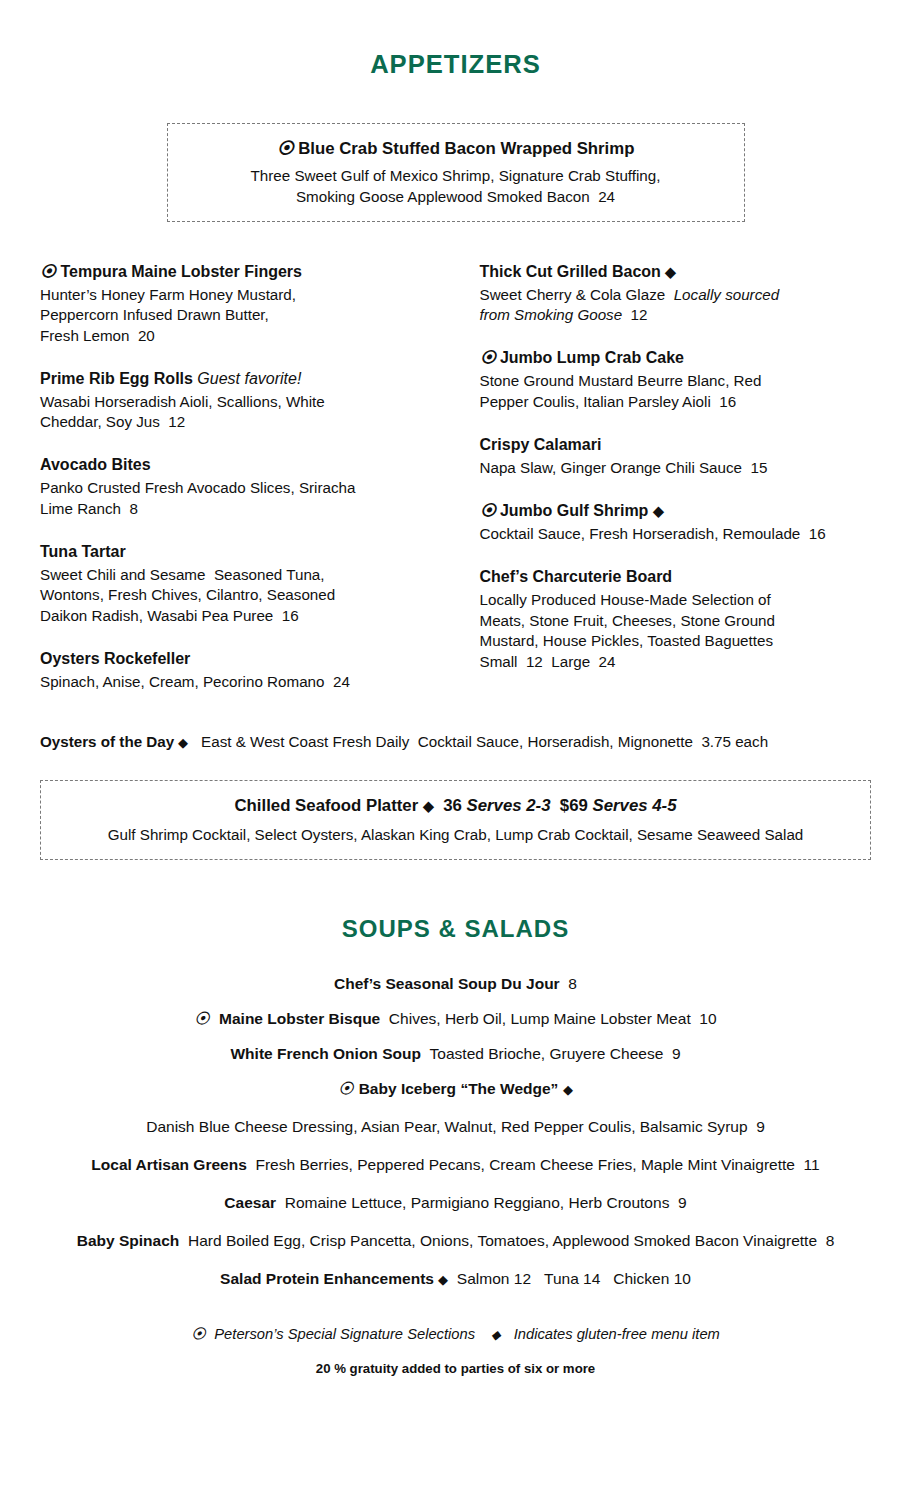APPETIZERS
⦿ Blue Crab Stuffed Bacon Wrapped Shrimp
Three Sweet Gulf of Mexico Shrimp, Signature Crab Stuffing,
Smoking Goose Applewood Smoked Bacon 24
⦿ Tempura Maine Lobster Fingers
Hunter’s Honey Farm Honey Mustard,
Peppercorn Infused Drawn Butter,
Fresh Lemon 20
Prime Rib Egg Rolls Guest favorite!
Wasabi Horseradish Aioli, Scallions, White
Cheddar, Soy Jus 12
Avocado Bites
Panko Crusted Fresh Avocado Slices, Sriracha
Lime Ranch 8
Tuna Tartar
Sweet Chili and Sesame Seasoned Tuna,
Wontons, Fresh Chives, Cilantro, Seasoned
Daikon Radish, Wasabi Pea Puree 16
Oysters Rockefeller
Spinach, Anise, Cream, Pecorino Romano 24
Thick Cut Grilled Bacon ◆
Sweet Cherry & Cola Glaze Locally sourced
from Smoking Goose 12
⦿ Jumbo Lump Crab Cake
Stone Ground Mustard Beurre Blanc, Red
Pepper Coulis, Italian Parsley Aioli 16
Crispy Calamari
Napa Slaw, Ginger Orange Chili Sauce 15
⦿ Jumbo Gulf Shrimp ◆
Cocktail Sauce, Fresh Horseradish, Remoulade 16
Chef’s Charcuterie Board
Locally Produced House-Made Selection of
Meats, Stone Fruit, Cheeses, Stone Ground
Mustard, House Pickles, Toasted Baguettes
Small 12 Large 24
Oysters of the Day ◆ East & West Coast Fresh Daily Cocktail Sauce, Horseradish, Mignonette 3.75 each
Chilled Seafood Platter ◆ 36 Serves 2-3 $69 Serves 4-5
Gulf Shrimp Cocktail, Select Oysters, Alaskan King Crab, Lump Crab Cocktail, Sesame Seaweed Salad
SOUPS & SALADS
Chef’s Seasonal Soup Du Jour 8
⦿ Maine Lobster Bisque Chives, Herb Oil, Lump Maine Lobster Meat 10
White French Onion Soup Toasted Brioche, Gruyere Cheese 9
⦿ Baby Iceberg “The Wedge” ◆
Danish Blue Cheese Dressing, Asian Pear, Walnut, Red Pepper Coulis, Balsamic Syrup 9
Local Artisan Greens Fresh Berries, Peppered Pecans, Cream Cheese Fries, Maple Mint Vinaigrette 11
Caesar Romaine Lettuce, Parmigiano Reggiano, Herb Croutons 9
Baby Spinach Hard Boiled Egg, Crisp Pancetta, Onions, Tomatoes, Applewood Smoked Bacon Vinaigrette 8
Salad Protein Enhancements ◆ Salmon 12 Tuna 14 Chicken 10
⦿ Peterson’s Special Signature Selections ◆ Indicates gluten-free menu item
20 % gratuity added to parties of six or more